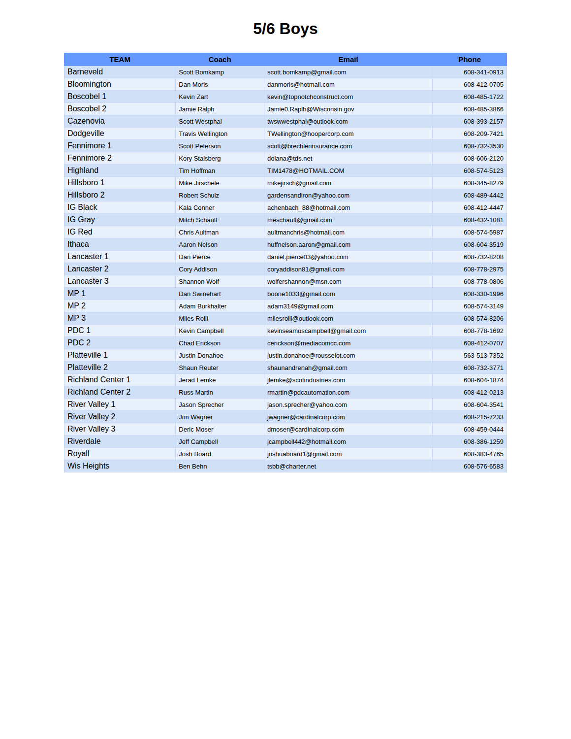5/6 Boys
| TEAM | Coach | Email | Phone |
| --- | --- | --- | --- |
| Barneveld | Scott Bomkamp | scott.bomkamp@gmail.com | 608-341-0913 |
| Bloomington | Dan Moris | danmoris@hotmail.com | 608-412-0705 |
| Boscobel 1 | Kevin Zart | kevin@topnotchconstruct.com | 608-485-1722 |
| Boscobel 2 | Jamie Ralph | Jamie0.Raplh@Wisconsin.gov | 608-485-3866 |
| Cazenovia | Scott Westphal | twswwestphal@outlook.com | 608-393-2157 |
| Dodgeville | Travis Wellington | TWellington@hoopercorp.com | 608-209-7421 |
| Fennimore 1 | Scott Peterson | scott@brechlerinsurance.com | 608-732-3530 |
| Fennimore 2 | Kory Stalsberg | dolana@tds.net | 608-606-2120 |
| Highland | Tim Hoffman | TIM1478@HOTMAIL.COM | 608-574-5123 |
| Hillsboro 1 | Mike Jirschele | mikejirsch@gmail.com | 608-345-8279 |
| Hillsboro 2 | Robert Schulz | gardensandiron@yahoo.com | 608-489-4442 |
| IG Black | Kala Conner | achenbach_88@hotmail.com | 608-412-4447 |
| IG Gray | Mitch Schauff | meschauff@gmail.com | 608-432-1081 |
| IG Red | Chris Aultman | aultmanchris@hotmail.com | 608-574-5987 |
| Ithaca | Aaron Nelson | huffnelson.aaron@gmail.com | 608-604-3519 |
| Lancaster 1 | Dan Pierce | daniel.pierce03@yahoo.com | 608-732-8208 |
| Lancaster 2 | Cory Addison | coryaddison81@gmail.com | 608-778-2975 |
| Lancaster 3 | Shannon Wolf | wolfershannon@msn.com | 608-778-0806 |
| MP 1 | Dan Swinehart | boone1033@gmail.com | 608-330-1996 |
| MP 2 | Adam Burkhalter | adam3149@gmail.com | 608-574-3149 |
| MP 3 | Miles Rolli | milesrolli@outlook.com | 608-574-8206 |
| PDC 1 | Kevin Campbell | kevinseamuscampbell@gmail.com | 608-778-1692 |
| PDC 2 | Chad Erickson | cerickson@mediacomcc.com | 608-412-0707 |
| Platteville 1 | Justin Donahoe | justin.donahoe@rousselot.com | 563-513-7352 |
| Platteville 2 | Shaun Reuter | shaunandrenah@gmail.com | 608-732-3771 |
| Richland Center 1 | Jerad Lemke | jlemke@scotindustries.com | 608-604-1874 |
| Richland Center 2 | Russ Martin | rmartin@pdcautomation.com | 608-412-0213 |
| River Valley 1 | Jason Sprecher | jason.sprecher@yahoo.com | 608-604-3541 |
| River Valley 2 | Jim Wagner | jwagner@cardinalcorp.com | 608-215-7233 |
| River Valley 3 | Deric Moser | dmoser@cardinalcorp.com | 608-459-0444 |
| Riverdale | Jeff Campbell | jcampbell442@hotmail.com | 608-386-1259 |
| Royall | Josh Board | joshuaboard1@gmail.com | 608-383-4765 |
| Wis Heights | Ben Behn | tsbb@charter.net | 608-576-6583 |